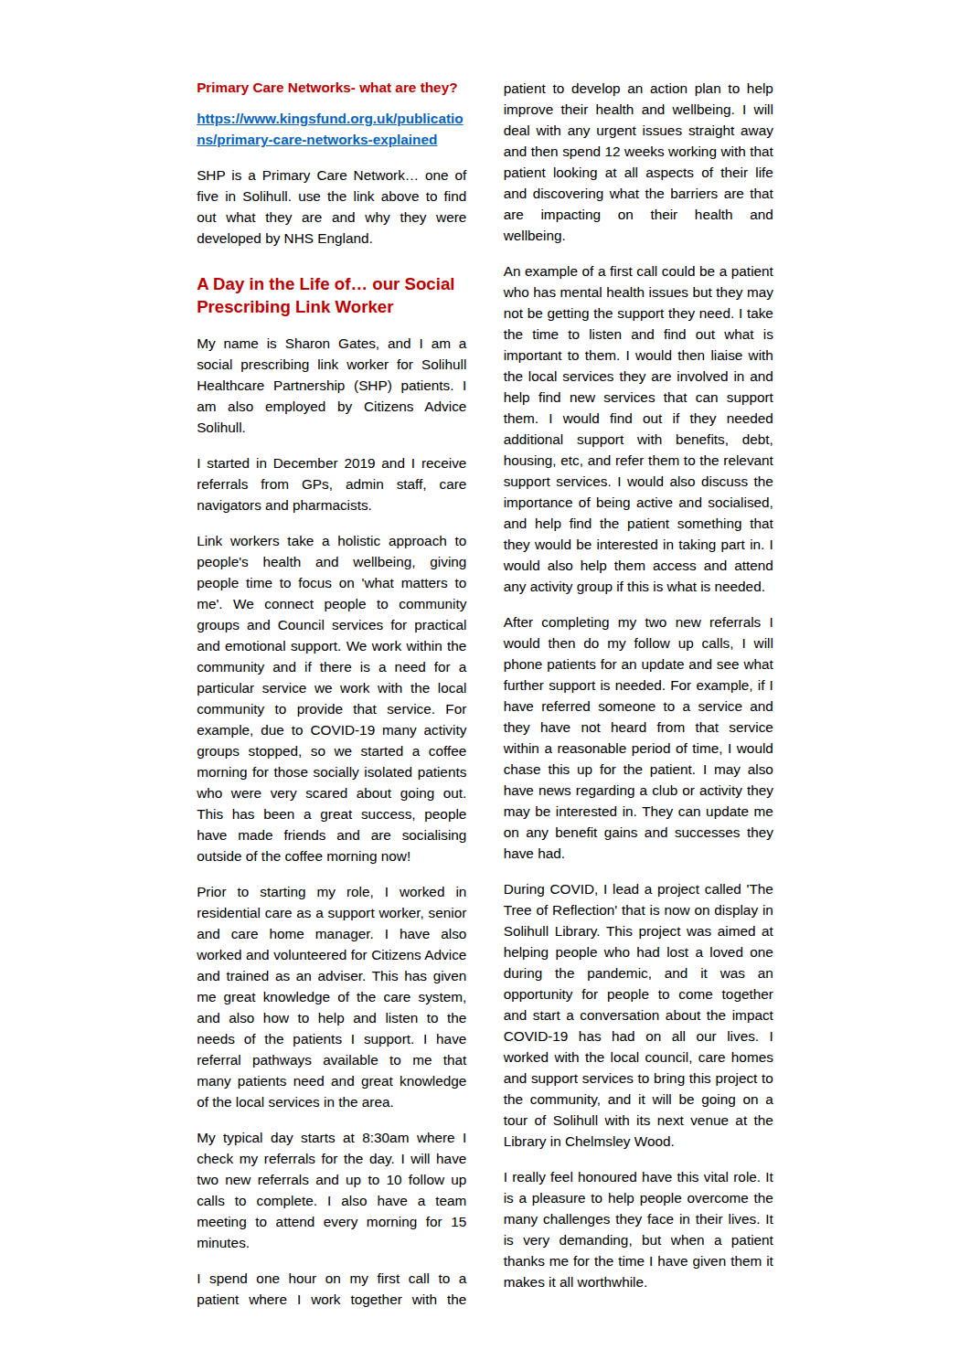Primary Care Networks- what are they?
https://www.kingsfund.org.uk/publications/primary-care-networks-explained
SHP is a Primary Care Network… one of five in Solihull. use the link above to find out what they are and why they were developed by NHS England.
A Day in the Life of… our Social Prescribing Link Worker
My name is Sharon Gates, and I am a social prescribing link worker for Solihull Healthcare Partnership (SHP) patients. I am also employed by Citizens Advice Solihull.
I started in December 2019 and I receive referrals from GPs, admin staff, care navigators and pharmacists.
Link workers take a holistic approach to people's health and wellbeing, giving people time to focus on 'what matters to me'. We connect people to community groups and Council services for practical and emotional support. We work within the community and if there is a need for a particular service we work with the local community to provide that service. For example, due to COVID-19 many activity groups stopped, so we started a coffee morning for those socially isolated patients who were very scared about going out. This has been a great success, people have made friends and are socialising outside of the coffee morning now!
Prior to starting my role, I worked in residential care as a support worker, senior and care home manager. I have also worked and volunteered for Citizens Advice and trained as an adviser. This has given me great knowledge of the care system, and also how to help and listen to the needs of the patients I support. I have referral pathways available to me that many patients need and great knowledge of the local services in the area.
My typical day starts at 8:30am where I check my referrals for the day. I will have two new referrals and up to 10 follow up calls to complete. I also have a team meeting to attend every morning for 15 minutes.
I spend one hour on my first call to a patient where I work together with the patient to develop an action plan to help improve their health and wellbeing. I will deal with any urgent issues straight away and then spend 12 weeks working with that patient looking at all aspects of their life and discovering what the barriers are that are impacting on their health and wellbeing.
An example of a first call could be a patient who has mental health issues but they may not be getting the support they need. I take the time to listen and find out what is important to them. I would then liaise with the local services they are involved in and help find new services that can support them. I would find out if they needed additional support with benefits, debt, housing, etc, and refer them to the relevant support services. I would also discuss the importance of being active and socialised, and help find the patient something that they would be interested in taking part in. I would also help them access and attend any activity group if this is what is needed.
After completing my two new referrals I would then do my follow up calls, I will phone patients for an update and see what further support is needed. For example, if I have referred someone to a service and they have not heard from that service within a reasonable period of time, I would chase this up for the patient. I may also have news regarding a club or activity they may be interested in. They can update me on any benefit gains and successes they have had.
During COVID, I lead a project called 'The Tree of Reflection' that is now on display in Solihull Library. This project was aimed at helping people who had lost a loved one during the pandemic, and it was an opportunity for people to come together and start a conversation about the impact COVID-19 has had on all our lives. I worked with the local council, care homes and support services to bring this project to the community, and it will be going on a tour of Solihull with its next venue at the Library in Chelmsley Wood.
I really feel honoured have this vital role. It is a pleasure to help people overcome the many challenges they face in their lives. It is very demanding, but when a patient thanks me for the time I have given them it makes it all worthwhile.